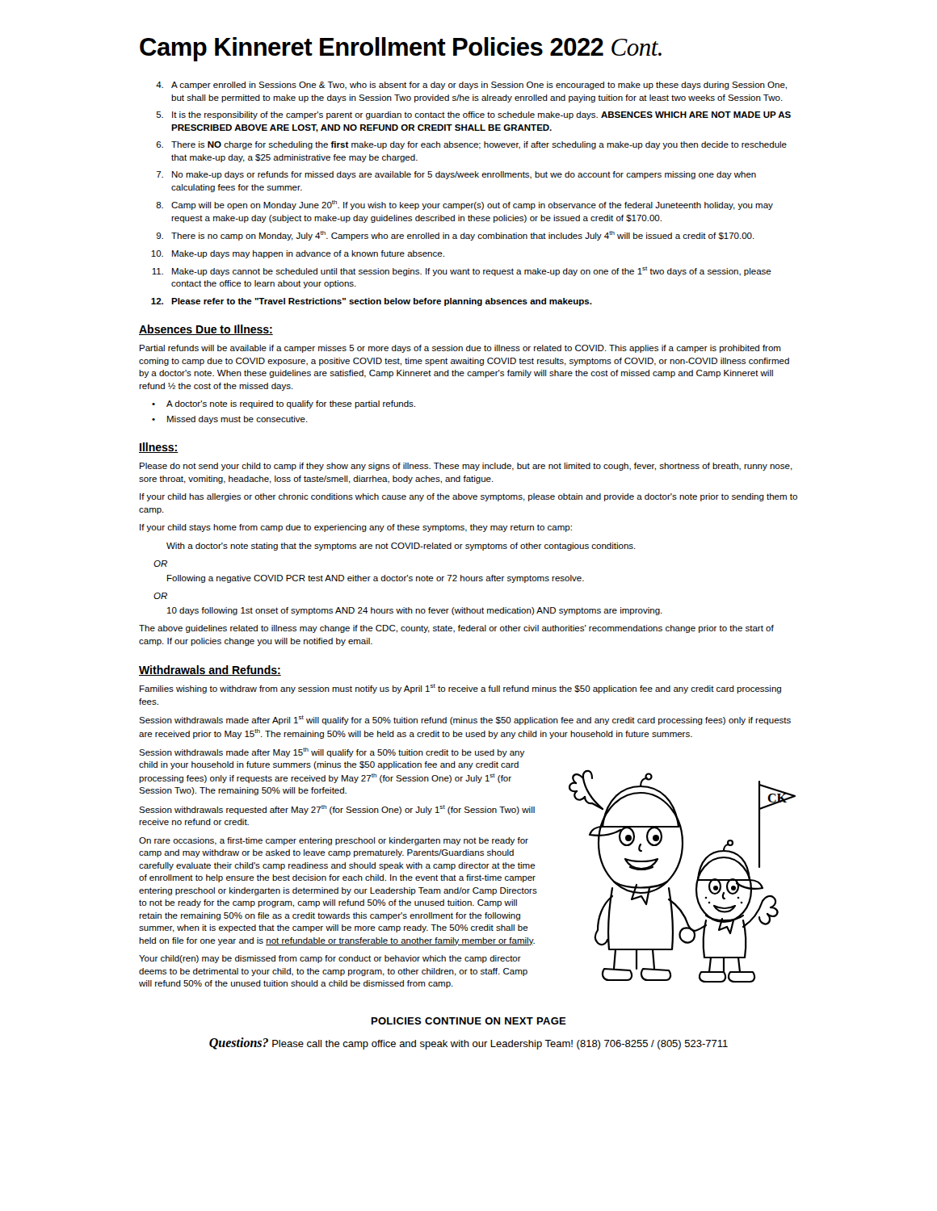Camp Kinneret Enrollment Policies 2022 Cont.
A camper enrolled in Sessions One & Two, who is absent for a day or days in Session One is encouraged to make up these days during Session One, but shall be permitted to make up the days in Session Two provided s/he is already enrolled and paying tuition for at least two weeks of Session Two.
It is the responsibility of the camper's parent or guardian to contact the office to schedule make-up days. ABSENCES WHICH ARE NOT MADE UP AS PRESCRIBED ABOVE ARE LOST, AND NO REFUND OR CREDIT SHALL BE GRANTED.
There is NO charge for scheduling the first make-up day for each absence; however, if after scheduling a make-up day you then decide to reschedule that make-up day, a $25 administrative fee may be charged.
No make-up days or refunds for missed days are available for 5 days/week enrollments, but we do account for campers missing one day when calculating fees for the summer.
Camp will be open on Monday June 20th. If you wish to keep your camper(s) out of camp in observance of the federal Juneteenth holiday, you may request a make-up day (subject to make-up day guidelines described in these policies) or be issued a credit of $170.00.
There is no camp on Monday, July 4th. Campers who are enrolled in a day combination that includes July 4th will be issued a credit of $170.00.
Make-up days may happen in advance of a known future absence.
Make-up days cannot be scheduled until that session begins. If you want to request a make-up day on one of the 1st two days of a session, please contact the office to learn about your options.
Please refer to the "Travel Restrictions" section below before planning absences and makeups.
Absences Due to Illness:
Partial refunds will be available if a camper misses 5 or more days of a session due to illness or related to COVID. This applies if a camper is prohibited from coming to camp due to COVID exposure, a positive COVID test, time spent awaiting COVID test results, symptoms of COVID, or non-COVID illness confirmed by a doctor's note. When these guidelines are satisfied, Camp Kinneret and the camper's family will share the cost of missed camp and Camp Kinneret will refund ½ the cost of the missed days.
A doctor's note is required to qualify for these partial refunds.
Missed days must be consecutive.
Illness:
Please do not send your child to camp if they show any signs of illness. These may include, but are not limited to cough, fever, shortness of breath, runny nose, sore throat, vomiting, headache, loss of taste/smell, diarrhea, body aches, and fatigue.
If your child has allergies or other chronic conditions which cause any of the above symptoms, please obtain and provide a doctor's note prior to sending them to camp.
If your child stays home from camp due to experiencing any of these symptoms, they may return to camp:
With a doctor's note stating that the symptoms are not COVID-related or symptoms of other contagious conditions.
OR
Following a negative COVID PCR test AND either a doctor's note or 72 hours after symptoms resolve.
OR
10 days following 1st onset of symptoms AND 24 hours with no fever (without medication) AND symptoms are improving.
The above guidelines related to illness may change if the CDC, county, state, federal or other civil authorities' recommendations change prior to the start of camp. If our policies change you will be notified by email.
Withdrawals and Refunds:
Families wishing to withdraw from any session must notify us by April 1st to receive a full refund minus the $50 application fee and any credit card processing fees.
Session withdrawals made after April 1st will qualify for a 50% tuition refund (minus the $50 application fee and any credit card processing fees) only if requests are received prior to May 15th. The remaining 50% will be held as a credit to be used by any child in your household in future summers.
CK
Session withdrawals made after May 15th will qualify for a 50% tuition credit to be used by any child in your household in future summers (minus the $50 application fee and any credit card processing fees) only if requests are received by May 27th (for Session One) or July 1st (for Session Two). The remaining 50% will be forfeited.
Session withdrawals requested after May 27th (for Session One) or July 1st (for Session Two) will receive no refund or credit.
On rare occasions, a first-time camper entering preschool or kindergarten may not be ready for camp and may withdraw or be asked to leave camp prematurely. Parents/Guardians should carefully evaluate their child's camp readiness and should speak with a camp director at the time of enrollment to help ensure the best decision for each child. In the event that a first-time camper entering preschool or kindergarten is determined by our Leadership Team and/or Camp Directors to not be ready for the camp program, camp will refund 50% of the unused tuition. Camp will retain the remaining 50% on file as a credit towards this camper's enrollment for the following summer, when it is expected that the camper will be more camp ready. The 50% credit shall be held on file for one year and is not refundable or transferable to another family member or family.
Your child(ren) may be dismissed from camp for conduct or behavior which the camp director deems to be detrimental to your child, to the camp program, to other children, or to staff. Camp will refund 50% of the unused tuition should a child be dismissed from camp.
POLICIES CONTINUE ON NEXT PAGE
Questions? Please call the camp office and speak with our Leadership Team! (818) 706-8255 / (805) 523-7711